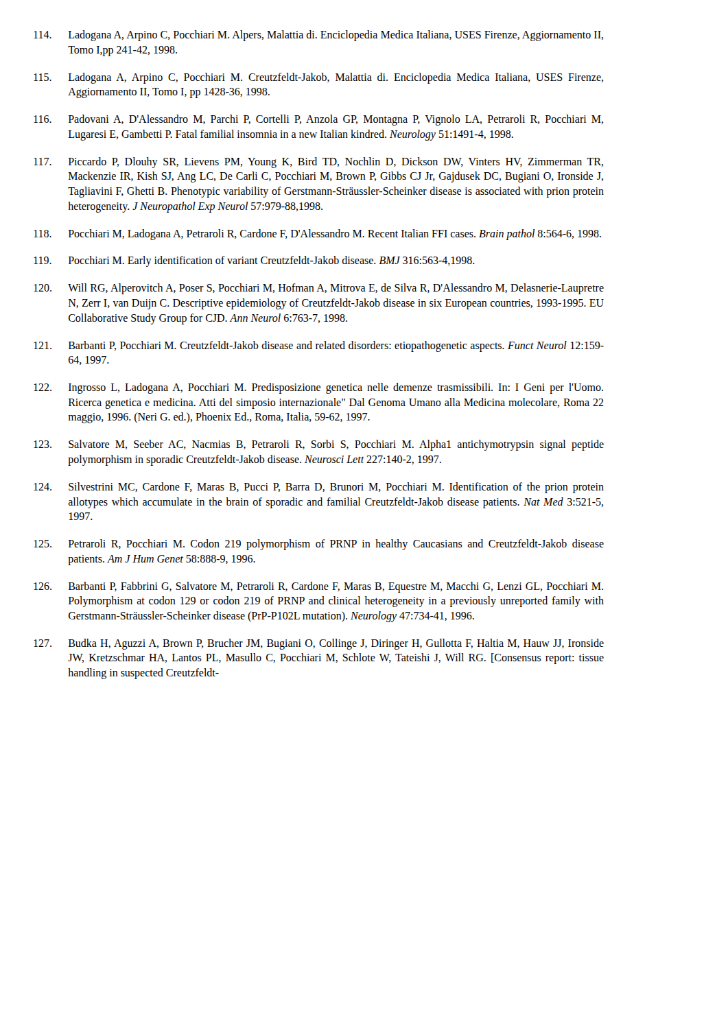Ladogana A, Arpino C, Pocchiari M. Alpers, Malattia di. Enciclopedia Medica Italiana, USES Firenze, Aggiornamento II, Tomo I,pp 241-42, 1998.
Ladogana A, Arpino C, Pocchiari M. Creutzfeldt-Jakob, Malattia di. Enciclopedia Medica Italiana, USES Firenze, Aggiornamento II, Tomo I, pp 1428-36, 1998.
Padovani A, D'Alessandro M, Parchi P, Cortelli P, Anzola GP, Montagna P, Vignolo LA, Petraroli R, Pocchiari M, Lugaresi E, Gambetti P. Fatal familial insomnia in a new Italian kindred. Neurology 51:1491-4, 1998.
Piccardo P, Dlouhy SR, Lievens PM, Young K, Bird TD, Nochlin D, Dickson DW, Vinters HV, Zimmerman TR, Mackenzie IR, Kish SJ, Ang LC, De Carli C, Pocchiari M, Brown P, Gibbs CJ Jr, Gajdusek DC, Bugiani O, Ironside J, Tagliavini F, Ghetti B. Phenotypic variability of Gerstmann-Sträussler-Scheinker disease is associated with prion protein heterogeneity. J Neuropathol Exp Neurol 57:979-88,1998.
Pocchiari M, Ladogana A, Petraroli R, Cardone F, D'Alessandro M. Recent Italian FFI cases. Brain pathol 8:564-6, 1998.
Pocchiari M. Early identification of variant Creutzfeldt-Jakob disease. BMJ 316:563-4,1998.
Will RG, Alperovitch A, Poser S, Pocchiari M, Hofman A, Mitrova E, de Silva R, D'Alessandro M, Delasnerie-Laupretre N, Zerr I, van Duijn C. Descriptive epidemiology of Creutzfeldt-Jakob disease in six European countries, 1993-1995. EU Collaborative Study Group for CJD. Ann Neurol 6:763-7, 1998.
Barbanti P, Pocchiari M. Creutzfeldt-Jakob disease and related disorders: etiopathogenetic aspects. Funct Neurol 12:159-64, 1997.
Ingrosso L, Ladogana A, Pocchiari M. Predisposizione genetica nelle demenze trasmissibili. In: I Geni per l'Uomo. Ricerca genetica e medicina. Atti del simposio internazionale" Dal Genoma Umano alla Medicina molecolare, Roma 22 maggio, 1996. (Neri G. ed.), Phoenix Ed., Roma, Italia, 59-62, 1997.
Salvatore M, Seeber AC, Nacmias B, Petraroli R, Sorbi S, Pocchiari M. Alpha1 antichymotrypsin signal peptide polymorphism in sporadic Creutzfeldt-Jakob disease. Neurosci Lett 227:140-2, 1997.
Silvestrini MC, Cardone F, Maras B, Pucci P, Barra D, Brunori M, Pocchiari M. Identification of the prion protein allotypes which accumulate in the brain of sporadic and familial Creutzfeldt-Jakob disease patients. Nat Med 3:521-5, 1997.
Petraroli R, Pocchiari M. Codon 219 polymorphism of PRNP in healthy Caucasians and Creutzfeldt-Jakob disease patients. Am J Hum Genet 58:888-9, 1996.
Barbanti P, Fabbrini G, Salvatore M, Petraroli R, Cardone F, Maras B, Equestre M, Macchi G, Lenzi GL, Pocchiari M. Polymorphism at codon 129 or codon 219 of PRNP and clinical heterogeneity in a previously unreported family with Gerstmann-Sträussler-Scheinker disease (PrP-P102L mutation). Neurology 47:734-41, 1996.
Budka H, Aguzzi A, Brown P, Brucher JM, Bugiani O, Collinge J, Diringer H, Gullotta F, Haltia M, Hauw JJ, Ironside JW, Kretzschmar HA, Lantos PL, Masullo C, Pocchiari M, Schlote W, Tateishi J, Will RG. [Consensus report: tissue handling in suspected Creutzfeldt-